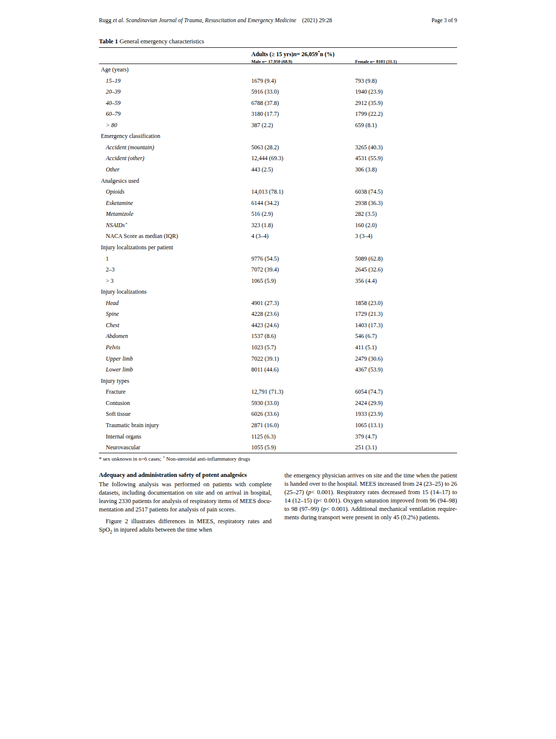Rugg et al. Scandinavian Journal of Trauma, Resuscitation and Emergency Medicine (2021) 29:28
Page 3 of 9
Table 1 General emergency characteristics
| | Adults (≥ 15 yrs) n = 26,059 * n (%) |
| --- | --- |
| | Male n = 17,950 (68.9) | Female n = 8103 (31.1) |
| Age (years) | | |
| 15–19 | 1679 (9.4) | 793 (9.8) |
| 20–39 | 5916 (33.0) | 1940 (23.9) |
| 40–59 | 6788 (37.8) | 2912 (35.9) |
| 60–79 | 3180 (17.7) | 1799 (22.2) |
| > 80 | 387 (2.2) | 659 (8.1) |
| Emergency classification | | |
| Accident (mountain) | 5063 (28.2) | 3265 (40.3) |
| Accident (other) | 12,444 (69.3) | 4531 (55.9) |
| Other | 443 (2.5) | 306 (3.8) |
| Analgesics used | | |
| Opioids | 14,013 (78.1) | 6038 (74.5) |
| Esketamine | 6144 (34.2) | 2938 (36.3) |
| Metamizole | 516 (2.9) | 282 (3.5) |
| NSAIDs + | 323 (1.8) | 160 (2.0) |
| NACA Score as median (IQR) | 4 (3–4) | 3 (3–4) |
| Injury localizations per patient | | |
| 1 | 9776 (54.5) | 5089 (62.8) |
| 2–3 | 7072 (39.4) | 2645 (32.6) |
| > 3 | 1065 (5.9) | 356 (4.4) |
| Injury localizations | | |
| Head | 4901 (27.3) | 1858 (23.0) |
| Spine | 4228 (23.6) | 1729 (21.3) |
| Chest | 4423 (24.6) | 1403 (17.3) |
| Abdomen | 1537 (8.6) | 546 (6.7) |
| Pelvis | 1023 (5.7) | 411 (5.1) |
| Upper limb | 7022 (39.1) | 2479 (30.6) |
| Lower limb | 8011 (44.6) | 4367 (53.9) |
| Injury types | | |
| Fracture | 12,791 (71.3) | 6054 (74.7) |
| Contusion | 5930 (33.0) | 2424 (29.9) |
| Soft tissue | 6026 (33.6) | 1933 (23.9) |
| Traumatic brain injury | 2871 (16.0) | 1065 (13.1) |
| Internal organs | 1125 (6.3) | 379 (4.7) |
| Neurovascular | 1055 (5.9) | 251 (3.1) |
* sex unknown in n=6 cases; + Non-steroidal anti-inflammatory drugs
Adequacy and administration safety of potent analgesics
The following analysis was performed on patients with complete datasets, including documentation on site and on arrival in hospital, leaving 2330 patients for analysis of respiratory items of MEES documentation and 2517 patients for analysis of pain scores.
Figure 2 illustrates differences in MEES, respiratory rates and SpO2 in injured adults between the time when
the emergency physician arrives on site and the time when the patient is handed over to the hospital. MEES increased from 24 (23–25) to 26 (25–27) (p< 0.001). Respiratory rates decreased from 15 (14–17) to 14 (12–15) (p< 0.001). Oxygen saturation improved from 96 (94–98) to 98 (97–99) (p< 0.001). Additional mechanical ventilation requirements during transport were present in only 45 (0.2%) patients.